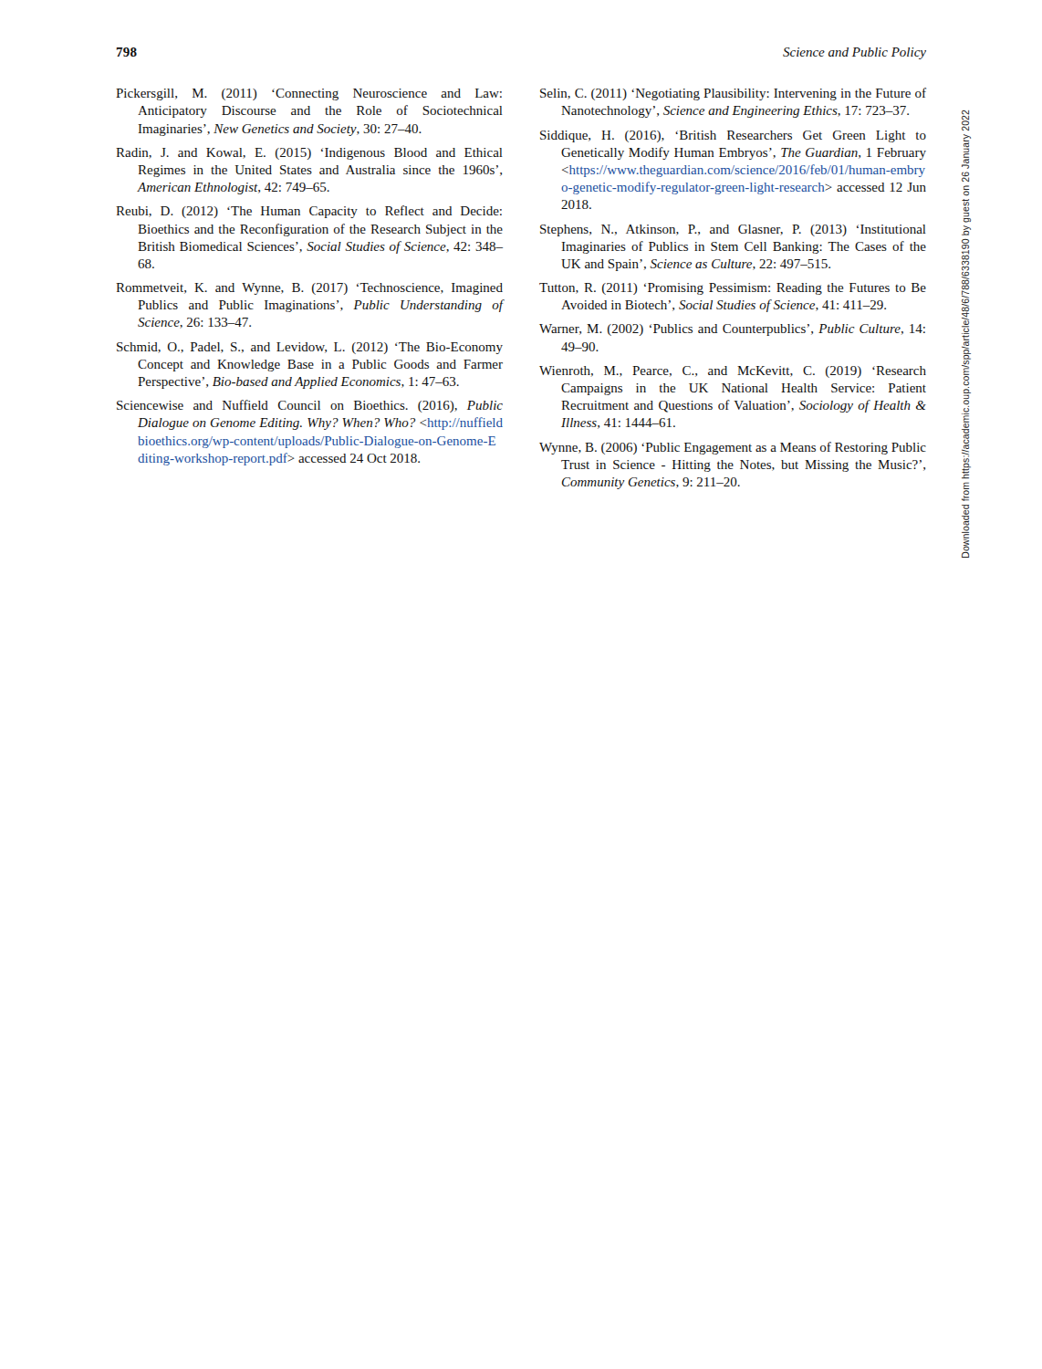798
Science and Public Policy
Pickersgill, M. (2011) ‘Connecting Neuroscience and Law: Anticipatory Discourse and the Role of Sociotechnical Imaginaries’, New Genetics and Society, 30: 27–40.
Radin, J. and Kowal, E. (2015) ‘Indigenous Blood and Ethical Regimes in the United States and Australia since the 1960s’, American Ethnologist, 42: 749–65.
Reubi, D. (2012) ‘The Human Capacity to Reflect and Decide: Bioethics and the Reconfiguration of the Research Subject in the British Biomedical Sciences’, Social Studies of Science, 42: 348–68.
Rommetveit, K. and Wynne, B. (2017) ‘Technoscience, Imagined Publics and Public Imaginations’, Public Understanding of Science, 26: 133–47.
Schmid, O., Padel, S., and Levidow, L. (2012) ‘The Bio-Economy Concept and Knowledge Base in a Public Goods and Farmer Perspective’, Bio-based and Applied Economics, 1: 47–63.
Sciencewise and Nuffield Council on Bioethics. (2016), Public Dialogue on Genome Editing. Why? When? Who? <http://nuffieldbioethics.org/wp-content/uploads/Public-Dialogue-on-Genome-Editing-workshop-report.pdf> accessed 24 Oct 2018.
Selin, C. (2011) ‘Negotiating Plausibility: Intervening in the Future of Nanotechnology’, Science and Engineering Ethics, 17: 723–37.
Siddique, H. (2016), ‘British Researchers Get Green Light to Genetically Modify Human Embryos’, The Guardian, 1 February <https://www.theguardian.com/science/2016/feb/01/human-embryo-genetic-modify-regulator-green-light-research> accessed 12 Jun 2018.
Stephens, N., Atkinson, P., and Glasner, P. (2013) ‘Institutional Imaginaries of Publics in Stem Cell Banking: The Cases of the UK and Spain’, Science as Culture, 22: 497–515.
Tutton, R. (2011) ‘Promising Pessimism: Reading the Futures to Be Avoided in Biotech’, Social Studies of Science, 41: 411–29.
Warner, M. (2002) ‘Publics and Counterpublics’, Public Culture, 14: 49–90.
Wienroth, M., Pearce, C., and McKevitt, C. (2019) ‘Research Campaigns in the UK National Health Service: Patient Recruitment and Questions of Valuation’, Sociology of Health & Illness, 41: 1444–61.
Wynne, B. (2006) ‘Public Engagement as a Means of Restoring Public Trust in Science - Hitting the Notes, but Missing the Music?’, Community Genetics, 9: 211–20.
Downloaded from https://academic.oup.com/spp/article/48/6/788/6338190 by guest on 26 January 2022